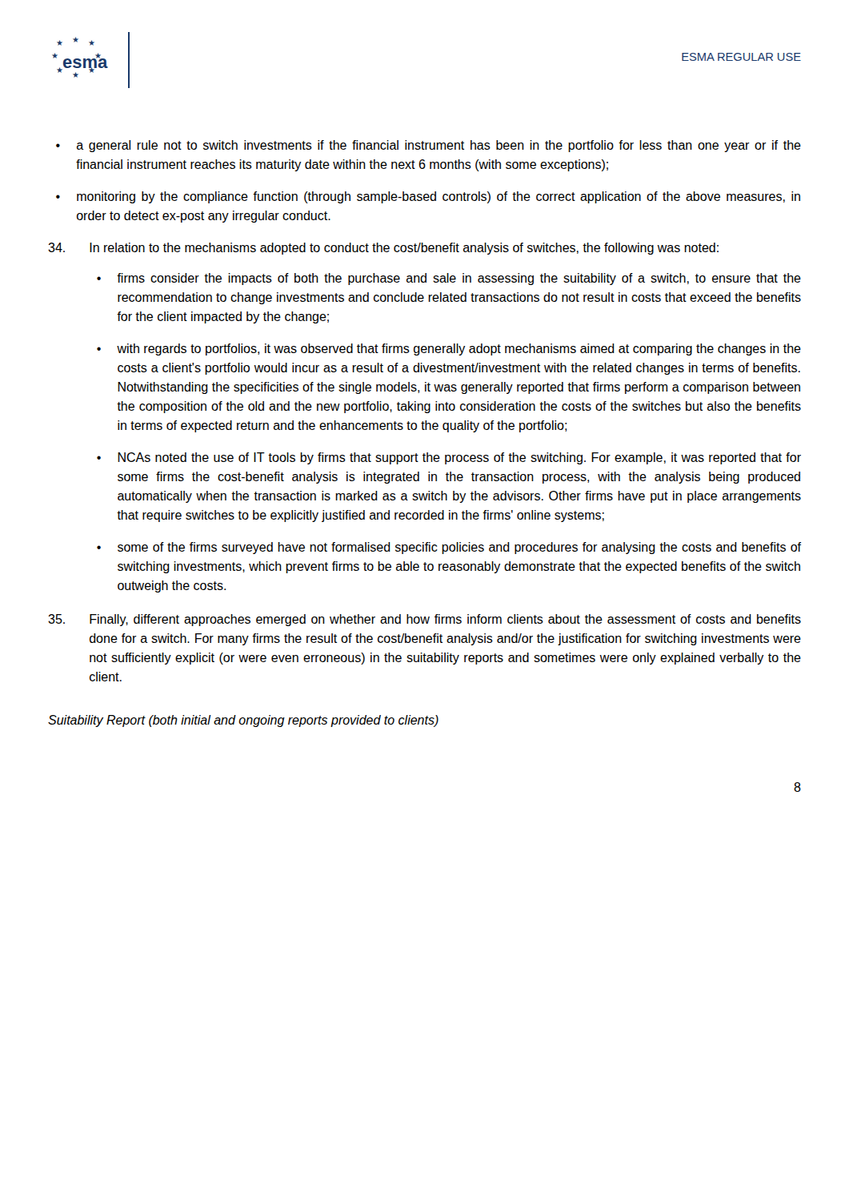★ ★ ★ ★ ★ ★ ★ ★ esma
ESMA REGULAR USE
a general rule not to switch investments if the financial instrument has been in the portfolio for less than one year or if the financial instrument reaches its maturity date within the next 6 months (with some exceptions);
monitoring by the compliance function (through sample-based controls) of the correct application of the above measures, in order to detect ex-post any irregular conduct.
34. In relation to the mechanisms adopted to conduct the cost/benefit analysis of switches, the following was noted:
firms consider the impacts of both the purchase and sale in assessing the suitability of a switch, to ensure that the recommendation to change investments and conclude related transactions do not result in costs that exceed the benefits for the client impacted by the change;
with regards to portfolios, it was observed that firms generally adopt mechanisms aimed at comparing the changes in the costs a client's portfolio would incur as a result of a divestment/investment with the related changes in terms of benefits. Notwithstanding the specificities of the single models, it was generally reported that firms perform a comparison between the composition of the old and the new portfolio, taking into consideration the costs of the switches but also the benefits in terms of expected return and the enhancements to the quality of the portfolio;
NCAs noted the use of IT tools by firms that support the process of the switching. For example, it was reported that for some firms the cost-benefit analysis is integrated in the transaction process, with the analysis being produced automatically when the transaction is marked as a switch by the advisors. Other firms have put in place arrangements that require switches to be explicitly justified and recorded in the firms' online systems;
some of the firms surveyed have not formalised specific policies and procedures for analysing the costs and benefits of switching investments, which prevent firms to be able to reasonably demonstrate that the expected benefits of the switch outweigh the costs.
35. Finally, different approaches emerged on whether and how firms inform clients about the assessment of costs and benefits done for a switch. For many firms the result of the cost/benefit analysis and/or the justification for switching investments were not sufficiently explicit (or were even erroneous) in the suitability reports and sometimes were only explained verbally to the client.
Suitability Report (both initial and ongoing reports provided to clients)
8